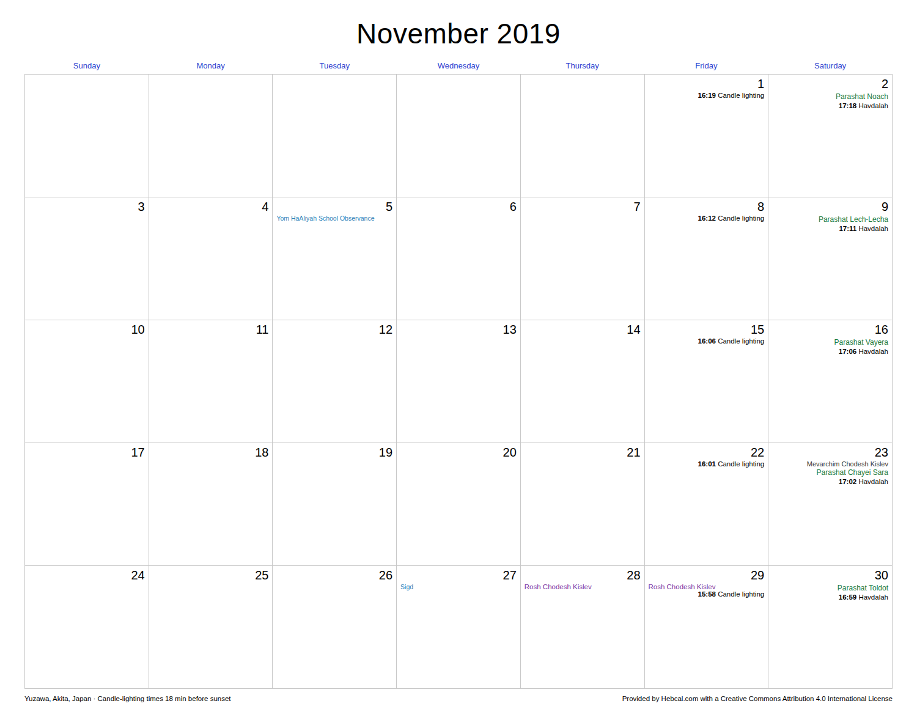November 2019
| Sunday | Monday | Tuesday | Wednesday | Thursday | Friday | Saturday |
| --- | --- | --- | --- | --- | --- | --- |
| | | | | | 1 16:19 Candle lighting | 2 Parashat Noach 17:18 Havdalah |
| 3 | 4 | 5 Yom HaAliyah School Observance | 6 | 7 | 8 16:12 Candle lighting | 9 Parashat Lech-Lecha 17:11 Havdalah |
| 10 | 11 | 12 | 13 | 14 | 15 16:06 Candle lighting | 16 Parashat Vayera 17:06 Havdalah |
| 17 | 18 | 19 | 20 | 21 | 22 16:01 Candle lighting | 23 Mevarchim Chodesh Kislev Parashat Chayei Sara 17:02 Havdalah |
| 24 | 25 | 26 | 27 Sigd | 28 Rosh Chodesh Kislev | 29 Rosh Chodesh Kislev 15:58 Candle lighting | 30 Parashat Toldot 16:59 Havdalah |
Yuzawa, Akita, Japan · Candle-lighting times 18 min before sunset
Provided by Hebcal.com with a Creative Commons Attribution 4.0 International License